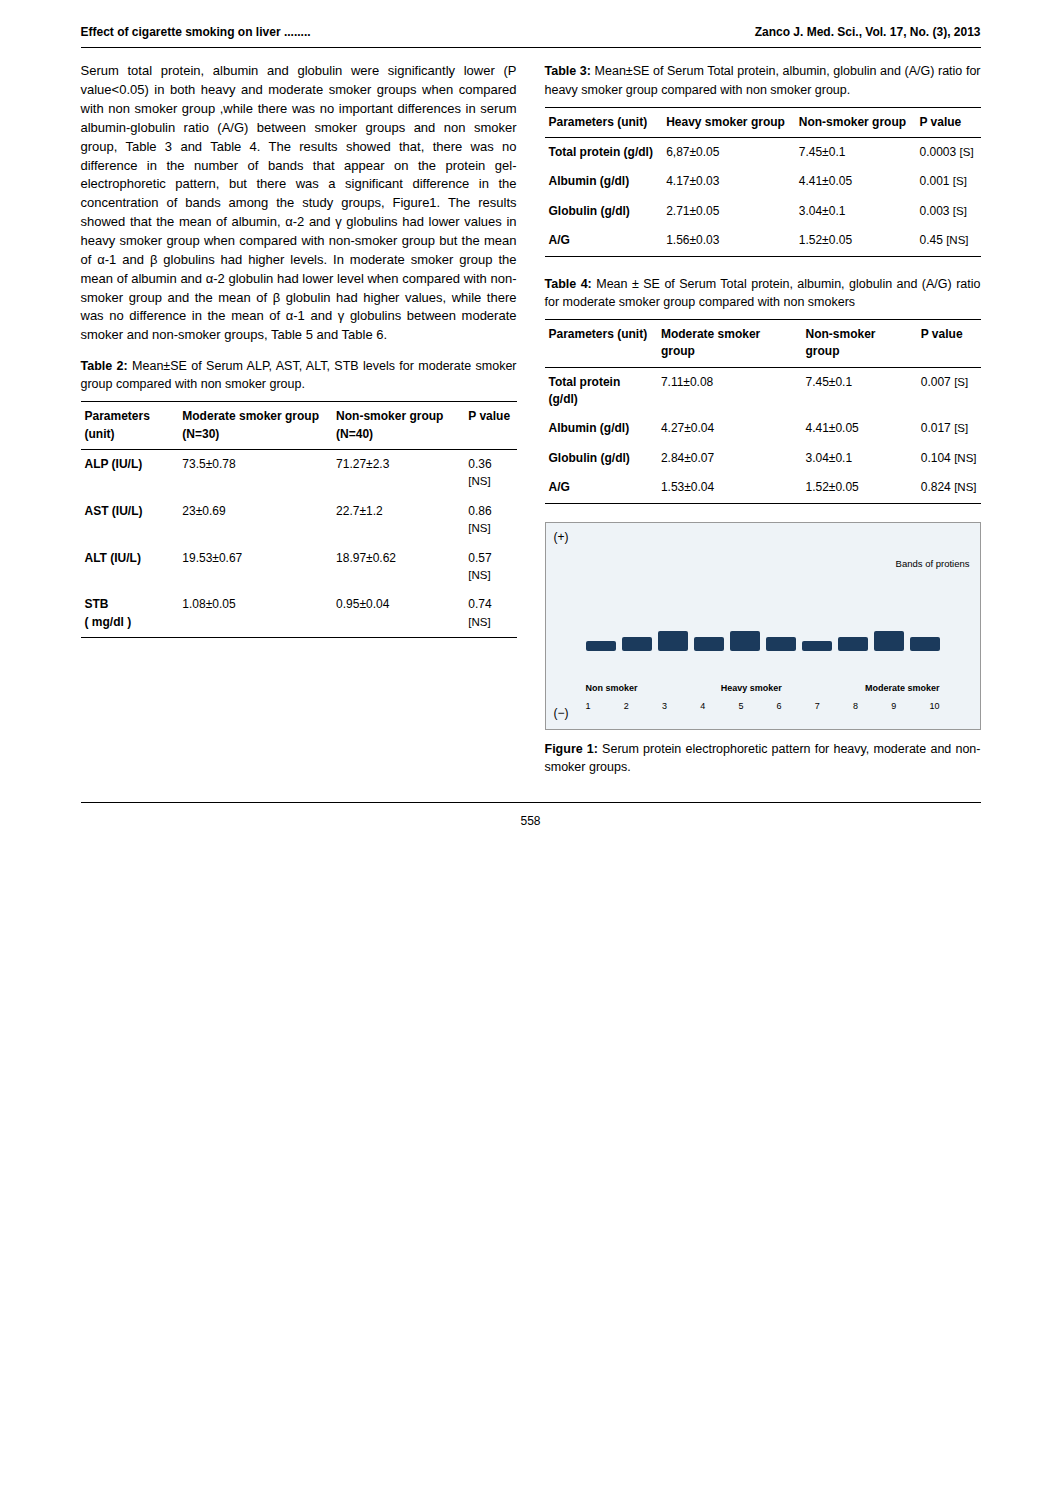Effect of cigarette smoking on liver ........ Zanco J. Med. Sci., Vol. 17, No. (3), 2013
Serum total protein, albumin and globulin were significantly lower (P value<0.05) in both heavy and moderate smoker groups when compared with non smoker group ,while there was no important differences in serum albumin-globulin ratio (A/G) between smoker groups and non smoker group, Table 3 and Table 4. The results showed that, there was no difference in the number of bands that appear on the protein gel-electrophoretic pattern, but there was a significant difference in the concentration of bands among the study groups, Figure1. The results showed that the mean of albumin, α-2 and γ globulins had lower values in heavy smoker group when compared with non-smoker group but the mean of α-1 and β globulins had higher levels. In moderate smoker group the mean of albumin and α-2 globulin had lower level when compared with non-smoker group and the mean of β globulin had higher values, while there was no difference in the mean of α-1 and γ globulins between moderate smoker and non-smoker groups, Table 5 and Table 6.
Table 2: Mean±SE of Serum ALP, AST, ALT, STB levels for moderate smoker group compared with non smoker group.
| Parameters (unit) | Moderate smoker group (N=30) | Non-smoker group (N=40) | P value |
| --- | --- | --- | --- |
| ALP (IU/L) | 73.5±0.78 | 71.27±2.3 | 0.36 [NS] |
| AST (IU/L) | 23±0.69 | 22.7±1.2 | 0.86 [NS] |
| ALT (IU/L) | 19.53±0.67 | 18.97±0.62 | 0.57 [NS] |
| STB ( mg/dl ) | 1.08±0.05 | 0.95±0.04 | 0.74 [NS] |
Table 3: Mean±SE of Serum Total protein, albumin, globulin and (A/G) ratio for heavy smoker group compared with non smoker group.
| Parameters (unit) | Heavy smoker group | Non-smoker group | P value |
| --- | --- | --- | --- |
| Total protein (g/dl) | 6,87±0.05 | 7.45±0.1 | 0.0003 [S] |
| Albumin (g/dl) | 4.17±0.03 | 4.41±0.05 | 0.001 [S] |
| Globulin (g/dl) | 2.71±0.05 | 3.04±0.1 | 0.003 [S] |
| A/G | 1.56±0.03 | 1.52±0.05 | 0.45 [NS] |
Table 4: Mean ± SE of Serum Total protein, albumin, globulin and (A/G) ratio for moderate smoker group compared with non smokers
| Parameters (unit) | Moderate smoker group | Non-smoker group | P value |
| --- | --- | --- | --- |
| Total protein (g/dl) | 7.11±0.08 | 7.45±0.1 | 0.007 [S] |
| Albumin (g/dl) | 4.27±0.04 | 4.41±0.05 | 0.017 [S] |
| Globulin (g/dl) | 2.84±0.07 | 3.04±0.1 | 0.104 [NS] |
| A/G | 1.53±0.04 | 1.52±0.05 | 0.824 [NS] |
(+) (−) Bands of protiens
Non smoker Heavy smoker Moderate smoker
12345 678910
Figure 1: Serum protein electrophoretic pattern for heavy, moderate and non-smoker groups.
558